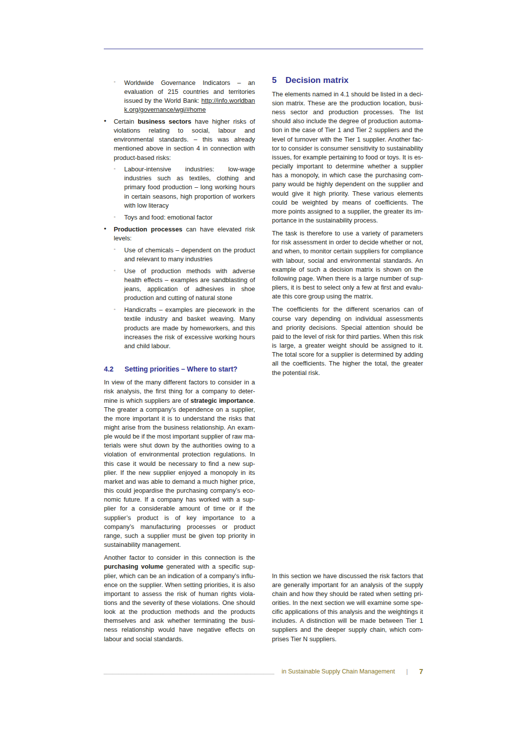◦Worldwide Governance Indicators – an evaluation of 215 countries and territories issued by the World Bank: http://info.worldbank.org/governance/wgi/#home
•Certain business sectors have higher risks of violations relating to social, labour and environmental standards. – this was already mentioned above in section 4 in connection with product-based risks:
◦Labour-intensive industries: low-wage industries such as textiles, clothing and primary food production – long working hours in certain seasons, high proportion of workers with low literacy
◦Toys and food: emotional factor
•Production processes can have elevated risk levels:
◦Use of chemicals – dependent on the product and relevant to many industries
◦Use of production methods with adverse health effects – examples are sandblasting of jeans, application of adhesives in shoe production and cutting of natural stone
◦Handicrafts – examples are piecework in the textile industry and basket weaving. Many products are made by homeworkers, and this increases the risk of excessive working hours and child labour.
4.2 Setting priorities – Where to start?
In view of the many different factors to consider in a risk analysis, the first thing for a company to determine is which suppliers are of strategic importance. The greater a company’s dependence on a supplier, the more important it is to understand the risks that might arise from the business relationship. An example would be if the most important supplier of raw materials were shut down by the authorities owing to a violation of environmental protection regulations. In this case it would be necessary to find a new supplier. If the new supplier enjoyed a monopoly in its market and was able to demand a much higher price, this could jeopardise the purchasing company’s economic future. If a company has worked with a supplier for a considerable amount of time or if the supplier’s product is of key importance to a company’s manufacturing processes or product range, such a supplier must be given top priority in sustainability management.
Another factor to consider in this connection is the purchasing volume generated with a specific supplier, which can be an indication of a company’s influence on the supplier. When setting priorities, it is also important to assess the risk of human rights violations and the severity of these violations. One should look at the production methods and the products themselves and ask whether terminating the business relationship would have negative effects on labour and social standards.
5 Decision matrix
The elements named in 4.1 should be listed in a decision matrix. These are the production location, business sector and production processes. The list should also include the degree of production automation in the case of Tier 1 and Tier 2 suppliers and the level of turnover with the Tier 1 supplier. Another factor to consider is consumer sensitivity to sustainability issues, for example pertaining to food or toys. It is especially important to determine whether a supplier has a monopoly, in which case the purchasing company would be highly dependent on the supplier and would give it high priority. These various elements could be weighted by means of coefficients. The more points assigned to a supplier, the greater its importance in the sustainability process.
The task is therefore to use a variety of parameters for risk assessment in order to decide whether or not, and when, to monitor certain suppliers for compliance with labour, social and environmental standards. An example of such a decision matrix is shown on the following page. When there is a large number of suppliers, it is best to select only a few at first and evaluate this core group using the matrix.
The coefficients for the different scenarios can of course vary depending on individual assessments and priority decisions. Special attention should be paid to the level of risk for third parties. When this risk is large, a greater weight should be assigned to it. The total score for a supplier is determined by adding all the coefficients. The higher the total, the greater the potential risk.
In this section we have discussed the risk factors that are generally important for an analysis of the supply chain and how they should be rated when setting priorities. In the next section we will examine some specific applications of this analysis and the weightings it includes. A distinction will be made between Tier 1 suppliers and the deeper supply chain, which comprises Tier N suppliers.
in Sustainable Supply Chain Management
|
7